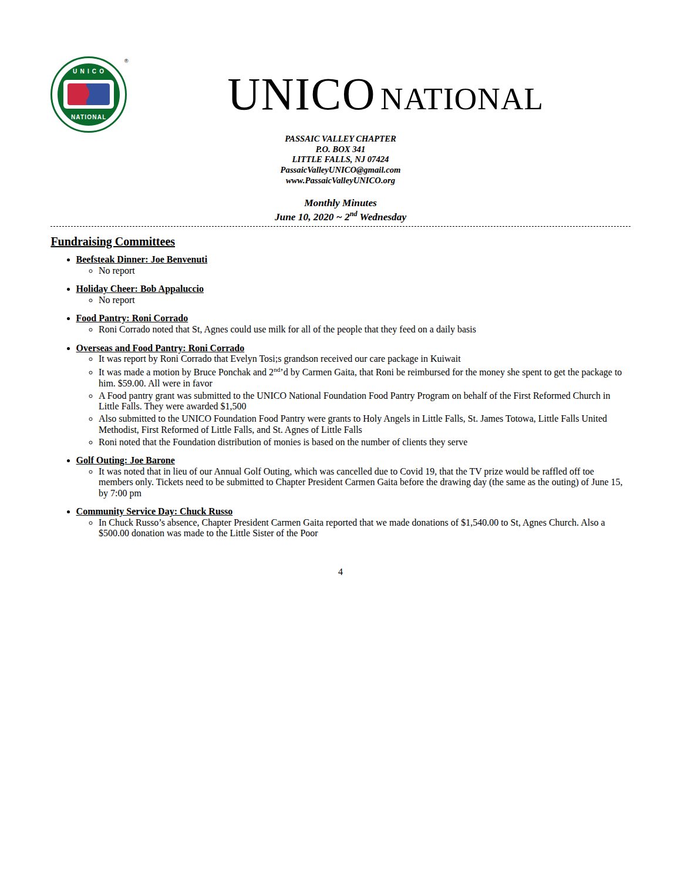U N I C O
NATIONAL
®
UNICO NATIONAL
PASSAIC VALLEY CHAPTER
P.O. BOX 341
LITTLE FALLS, NJ 07424
PassaicValleyUNICO@gmail.com
www.PassaicValleyUNICO.org
Monthly Minutes
June 10, 2020 ~ 2nd Wednesday
Fundraising Committees
Beefsteak Dinner: Joe Benvenuti
No report
Holiday Cheer: Bob Appaluccio
No report
Food Pantry: Roni Corrado
Roni Corrado noted that St, Agnes could use milk for all of the people that they feed on a daily basis
Overseas and Food Pantry: Roni Corrado
It was report by Roni Corrado that Evelyn Tosi;s grandson received our care package in Kuiwait
It was made a motion by Bruce Ponchak and 2nd’d by Carmen Gaita, that Roni be reimbursed for the money she spent to get the package to him. $59.00. All were in favor
A Food pantry grant was submitted to the UNICO National Foundation Food Pantry Program on behalf of the First Reformed Church in Little Falls. They were awarded $1,500
Also submitted to the UNICO Foundation Food Pantry were grants to Holy Angels in Little Falls, St. James Totowa, Little Falls United Methodist, First Reformed of Little Falls, and St. Agnes of Little Falls
Roni noted that the Foundation distribution of monies is based on the number of clients they serve
Golf Outing: Joe Barone
It was noted that in lieu of our Annual Golf Outing, which was cancelled due to Covid 19, that the TV prize would be raffled off toe members only. Tickets need to be submitted to Chapter President Carmen Gaita before the drawing day (the same as the outing) of June 15, by 7:00 pm
Community Service Day: Chuck Russo
In Chuck Russo’s absence, Chapter President Carmen Gaita reported that we made donations of $1,540.00 to St, Agnes Church. Also a $500.00 donation was made to the Little Sister of the Poor
4